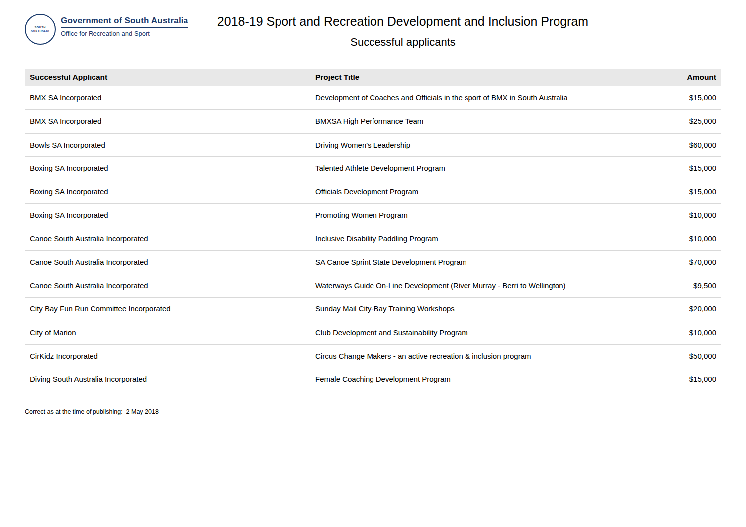SOUTH
AUSTRALIA
Government of South Australia
Office for Recreation and Sport
2018-19 Sport and Recreation Development and Inclusion Program
Successful applicants
| Successful Applicant | Project Title | Amount |
| --- | --- | --- |
| BMX SA Incorporated | Development of Coaches and Officials in the sport of BMX in South Australia | $15,000 |
| BMX SA Incorporated | BMXSA High Performance Team | $25,000 |
| Bowls SA Incorporated | Driving Women's Leadership | $60,000 |
| Boxing SA Incorporated | Talented Athlete Development Program | $15,000 |
| Boxing SA Incorporated | Officials Development Program | $15,000 |
| Boxing SA Incorporated | Promoting Women Program | $10,000 |
| Canoe South Australia Incorporated | Inclusive Disability Paddling Program | $10,000 |
| Canoe South Australia Incorporated | SA Canoe Sprint State Development Program | $70,000 |
| Canoe South Australia Incorporated | Waterways Guide On-Line Development (River Murray - Berri to Wellington) | $9,500 |
| City Bay Fun Run Committee Incorporated | Sunday Mail City-Bay Training Workshops | $20,000 |
| City of Marion | Club Development and Sustainability Program | $10,000 |
| CirKidz Incorporated | Circus Change Makers - an active recreation & inclusion program | $50,000 |
| Diving South Australia Incorporated | Female Coaching Development Program | $15,000 |
Correct as at the time of publishing: 2 May 2018